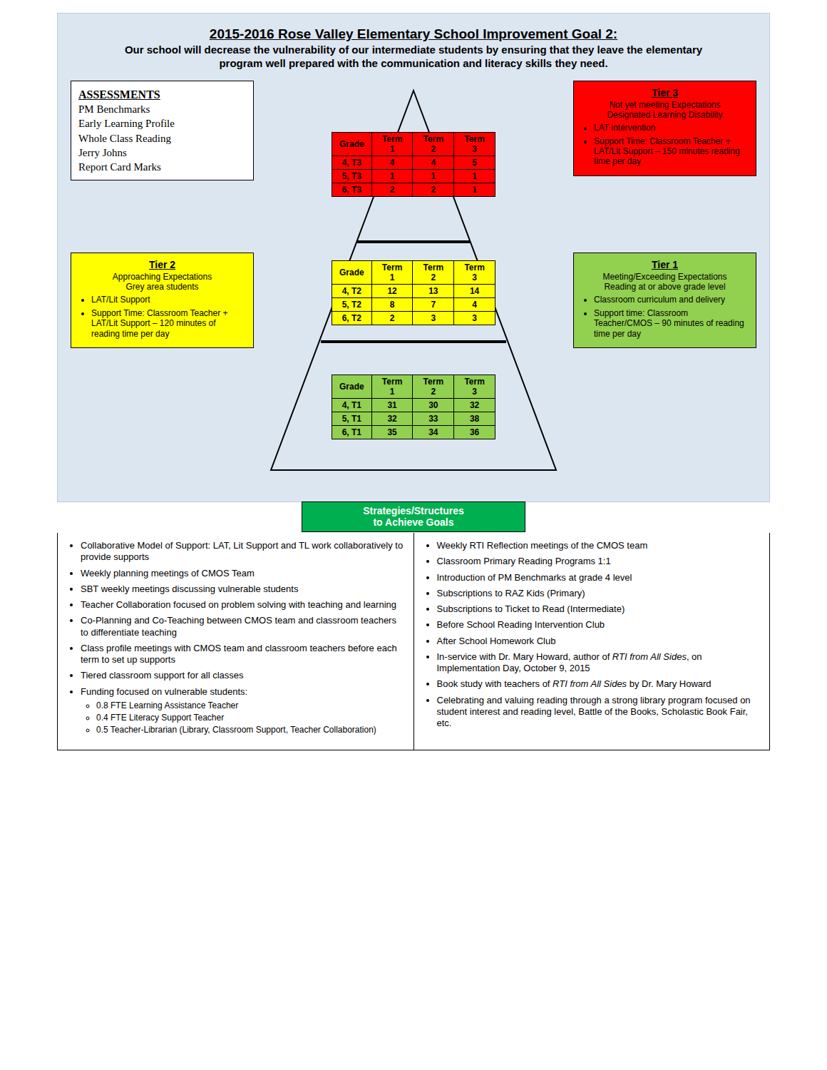2015-2016 Rose Valley Elementary School Improvement Goal 2:
Our school will decrease the vulnerability of our intermediate students by ensuring that they leave the elementary program well prepared with the communication and literacy skills they need.
ASSESSMENTS
PM Benchmarks
Early Learning Profile
Whole Class Reading
Jerry Johns
Report Card Marks
Tier 3
Not yet meeting Expectations
Designated Learning Disability
LAT intervention
Support Time: Classroom Teacher + LAT/Lit Support – 150 minutes reading time per day
Tier 2
Approaching Expectations
Grey area students
LAT/Lit Support
Support Time: Classroom Teacher + LAT/Lit Support – 120 minutes of reading time per day
Tier 1
Meeting/Exceeding Expectations
Reading at or above grade level
Classroom curriculum and delivery
Support time: Classroom Teacher/CMOS – 90 minutes of reading time per day
| Grade | Term 1 | Term 2 | Term 3 |
| --- | --- | --- | --- |
| 4, T3 | 4 | 4 | 5 |
| 5, T3 | 1 | 1 | 1 |
| 6, T3 | 2 | 2 | 1 |
| Grade | Term 1 | Term 2 | Term 3 |
| --- | --- | --- | --- |
| 4, T2 | 12 | 13 | 14 |
| 5, T2 | 8 | 7 | 4 |
| 6, T2 | 2 | 3 | 3 |
| Grade | Term 1 | Term 2 | Term 3 |
| --- | --- | --- | --- |
| 4, T1 | 31 | 30 | 32 |
| 5, T1 | 32 | 33 | 38 |
| 6, T1 | 35 | 34 | 36 |
Strategies/Structures
to Achieve Goals
Collaborative Model of Support: LAT, Lit Support and TL work collaboratively to provide supports
Weekly planning meetings of CMOS Team
SBT weekly meetings discussing vulnerable students
Teacher Collaboration focused on problem solving with teaching and learning
Co-Planning and Co-Teaching between CMOS team and classroom teachers to differentiate teaching
Class profile meetings with CMOS team and classroom teachers before each term to set up supports
Tiered classroom support for all classes
Funding focused on vulnerable students:
0.8 FTE Learning Assistance Teacher
0.4 FTE Literacy Support Teacher
0.5 Teacher-Librarian (Library, Classroom Support, Teacher Collaboration)
Weekly RTI Reflection meetings of the CMOS team
Classroom Primary Reading Programs 1:1
Introduction of PM Benchmarks at grade 4 level
Subscriptions to RAZ Kids (Primary)
Subscriptions to Ticket to Read (Intermediate)
Before School Reading Intervention Club
After School Homework Club
In-service with Dr. Mary Howard, author of RTI from All Sides, on Implementation Day, October 9, 2015
Book study with teachers of RTI from All Sides by Dr. Mary Howard
Celebrating and valuing reading through a strong library program focused on student interest and reading level, Battle of the Books, Scholastic Book Fair, etc.